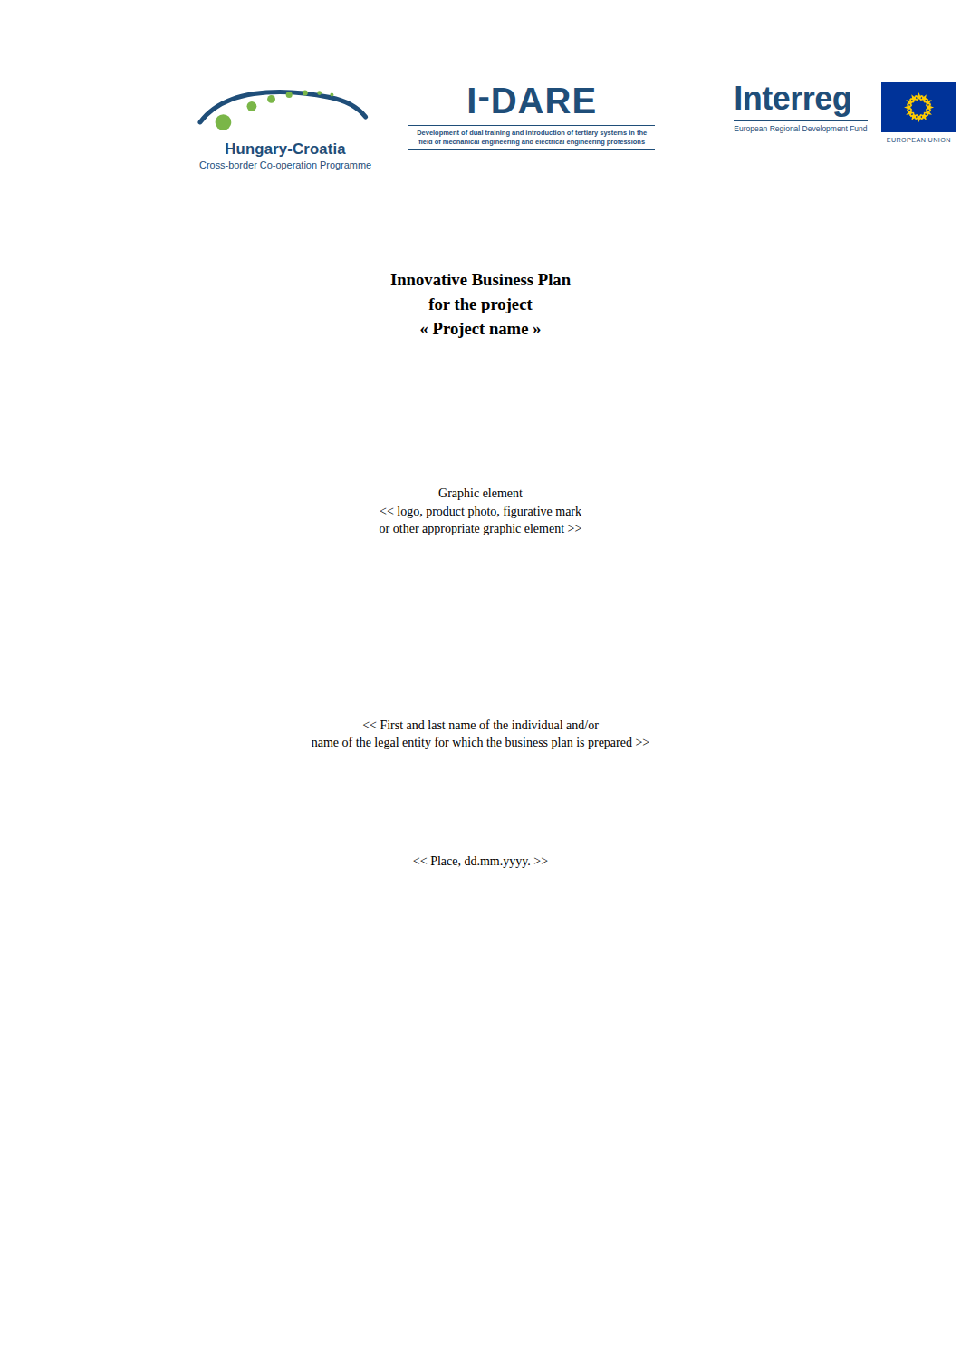Hungary-Croatia
Cross-border Co-operation Programme
I-DARE
Development of dual training and introduction of tertiary systems in the
field of mechanical engineering and electrical engineering professions
Interreg
European Regional Development Fund
EUROPEAN UNION
Innovative Business Plan
for the project
« Project name »
Graphic element
<< logo, product photo, figurative mark
or other appropriate graphic element >>
<< First and last name of the individual and/or
name of the legal entity for which the business plan is prepared >>
<< Place, dd.mm.yyyy. >>